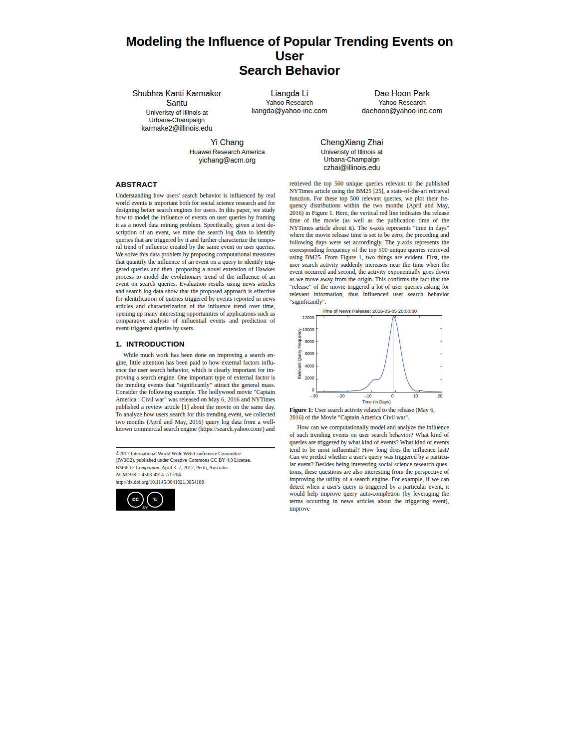Modeling the Influence of Popular Trending Events on User
Search Behavior
Shubhra Kanti Karmaker Santu
Univeristy of Illinois at
Urbana-Champaign
karmake2@illinois.edu
Liangda Li
Yahoo Research
liangda@yahoo-inc.com
Dae Hoon Park
Yahoo Research
daehoon@yahoo-inc.com
Yi Chang
Huawei Research America
yichang@acm.org
ChengXiang Zhai
Univeristy of Illinois at
Urbana-Champaign
czhai@illinois.edu
ABSTRACT
Understanding how users' search behavior is influenced by real world events is important both for social science research and for designing better search engines for users. In this paper, we study how to model the influence of events on user queries by framing it as a novel data mining problem. Specifically, given a text description of an event, we mine the search log data to identify queries that are triggered by it and further characterize the temporal trend of influence created by the same event on user queries. We solve this data problem by proposing computational measures that quantify the influence of an event on a query to identify triggered queries and then, proposing a novel extension of Hawkes process to model the evolutionary trend of the influence of an event on search queries. Evaluation results using news articles and search log data show that the proposed approach is effective for identification of queries triggered by events reported in news articles and characterization of the influence trend over time, opening up many interesting opportunities of applications such as comparative analysis of influential events and prediction of event-triggered queries by users.
1. INTRODUCTION
While much work has been done on improving a search engine, little attention has been paid to how external factors influence the user search behavior, which is clearly important for improving a search engine. One important type of external factor is the trending events that "significantly" attract the general mass. Consider the following example. The hollywood movie "Captain America : Civil war" was released on May 6, 2016 and NYTimes published a review article [1] about the movie on the same day. To analyze how users search for this trending event, we collected two months (April and May, 2016) query log data from a well-known commercial search engine (https://search.yahoo.com/) and
©2017 International World Wide Web Conference Committee
(IW3C2), published under Creative Commons CC BY 4.0 License.
WWW'17 Companion, April 3–7, 2017, Perth, Australia.
ACM 978-1-4503-4914-7/17/04.
http://dx.doi.org/10.1145/3041021.3054188
cc
☜
BY
retrieved the top 500 unique queries relevant to the published NYTimes article using the BM25 [25], a state-of-the-art retrieval function. For these top 500 relevant queries, we plot their frequency distributions within the two months (April and May, 2016) in Figure 1. Here, the vertical red line indicates the release time of the movie (as well as the publication time of the NYTimes article about it). The x-axis represents "time in days" where the movie release time is set to be zero; the preceding and following days were set accordingly. The y-axis represents the corresponding frequency of the top 500 unique queries retrieved using BM25. From Figure 1, two things are evident. First, the user search activity suddenly increases near the time when the event occurred and second, the activity exponentially goes down as we move away from the origin. This confirms the fact that the "release" of the movie triggered a lot of user queries asking for relevant information, thus influenced user search behavior "significantly".
Time of News Release: 2016-05-05 20:00:00
Relevant Query Frequency
12000
10000
8000
6000
4000
2000
0
−30
−20
−10
0
10
20
Time (in Days)
Figure 1: User search activity related to the release (May 6, 2016) of the Movie "Captain America Civil war".
How can we computationally model and analyze the influence of such trending events on user search behavior? What kind of queries are triggered by what kind of events? What kind of events tend to be most influential? How long does the influence last? Can we predict whether a user's query was triggered by a particular event? Besides being interesting social science research questions, these questions are also interesting from the perspective of improving the utility of a search engine. For example, if we can detect when a user's query is triggered by a particular event, it would help improve query auto-completion (by leveraging the terms occurring in news articles about the triggering event), improve